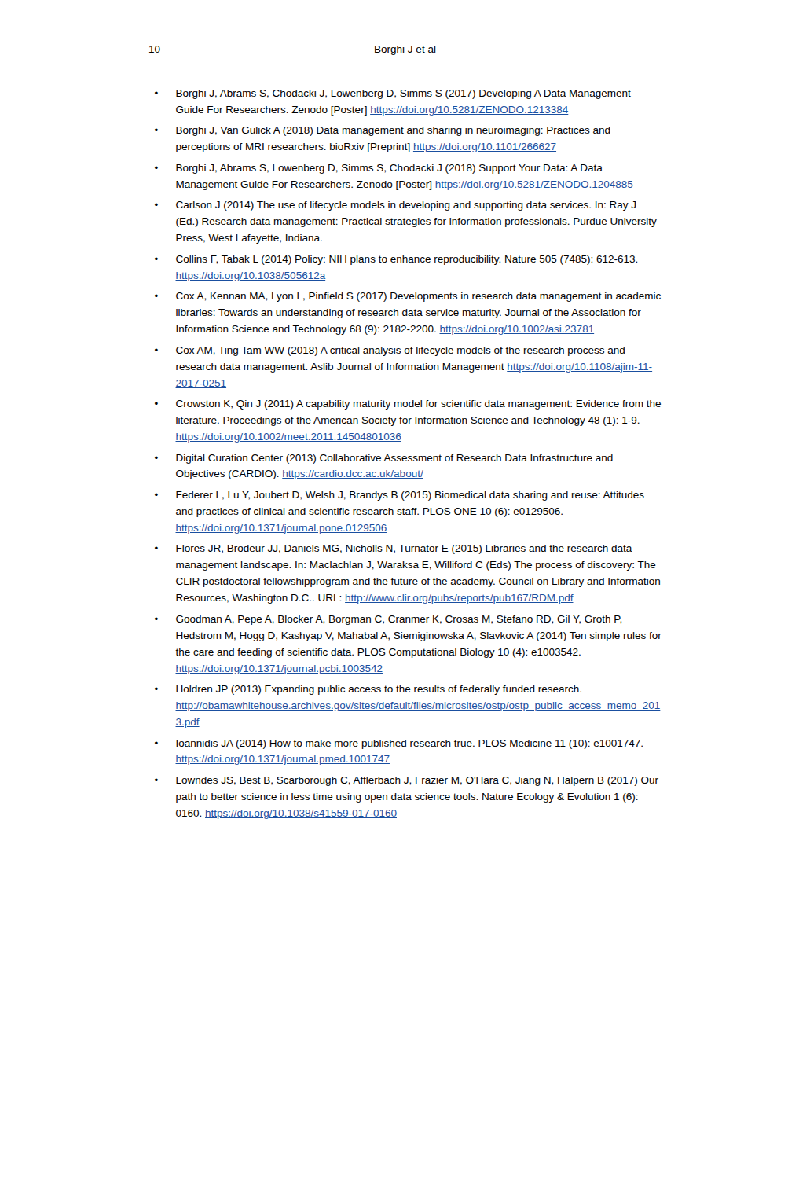10 Borghi J et al
Borghi J, Abrams S, Chodacki J, Lowenberg D, Simms S (2017) Developing A Data Management Guide For Researchers. Zenodo [Poster] https://doi.org/10.5281/ZENODO.1213384
Borghi J, Van Gulick A (2018) Data management and sharing in neuroimaging: Practices and perceptions of MRI researchers. bioRxiv [Preprint] https://doi.org/10.1101/266627
Borghi J, Abrams S, Lowenberg D, Simms S, Chodacki J (2018) Support Your Data: A Data Management Guide For Researchers. Zenodo [Poster] https://doi.org/10.5281/ZENODO.1204885
Carlson J (2014) The use of lifecycle models in developing and supporting data services. In: Ray J (Ed.) Research data management: Practical strategies for information professionals. Purdue University Press, West Lafayette, Indiana.
Collins F, Tabak L (2014) Policy: NIH plans to enhance reproducibility. Nature 505 (7485): 612‑613. https://doi.org/10.1038/505612a
Cox A, Kennan MA, Lyon L, Pinfield S (2017) Developments in research data management in academic libraries: Towards an understanding of research data service maturity. Journal of the Association for Information Science and Technology 68 (9): 2182‑2200. https://doi.org/10.1002/asi.23781
Cox AM, Ting Tam WW (2018) A critical analysis of lifecycle models of the research process and research data management. Aslib Journal of Information Management https://doi.org/10.1108/ajim-11-2017-0251
Crowston K, Qin J (2011) A capability maturity model for scientific data management: Evidence from the literature. Proceedings of the American Society for Information Science and Technology 48 (1): 1‑9. https://doi.org/10.1002/meet.2011.14504801036
Digital Curation Center (2013) Collaborative Assessment of Research Data Infrastructure and Objectives (CARDIO). https://cardio.dcc.ac.uk/about/
Federer L, Lu Y, Joubert D, Welsh J, Brandys B (2015) Biomedical data sharing and reuse: Attitudes and practices of clinical and scientific research staff. PLOS ONE 10 (6): e0129506. https://doi.org/10.1371/journal.pone.0129506
Flores JR, Brodeur JJ, Daniels MG, Nicholls N, Turnator E (2015) Libraries and the research data management landscape. In: Maclachlan J, Waraksa E, Williford C (Eds) The process of discovery: The CLIR postdoctoral fellowshipprogram and the future of the academy. Council on Library and Information Resources, Washington D.C.. URL: http://www.clir.org/pubs/reports/pub167/RDM.pdf
Goodman A, Pepe A, Blocker A, Borgman C, Cranmer K, Crosas M, Stefano RD, Gil Y, Groth P, Hedstrom M, Hogg D, Kashyap V, Mahabal A, Siemiginowska A, Slavkovic A (2014) Ten simple rules for the care and feeding of scientific data. PLOS Computational Biology 10 (4): e1003542. https://doi.org/10.1371/journal.pcbi.1003542
Holdren JP (2013) Expanding public access to the results of federally funded research. http://obamawhitehouse.archives.gov/sites/default/files/microsites/ostp/ostp_public_access_memo_2013.pdf
Ioannidis JA (2014) How to make more published research true. PLOS Medicine 11 (10): e1001747. https://doi.org/10.1371/journal.pmed.1001747
Lowndes JS, Best B, Scarborough C, Afflerbach J, Frazier M, O'Hara C, Jiang N, Halpern B (2017) Our path to better science in less time using open data science tools. Nature Ecology & Evolution 1 (6): 0160. https://doi.org/10.1038/s41559-017-0160